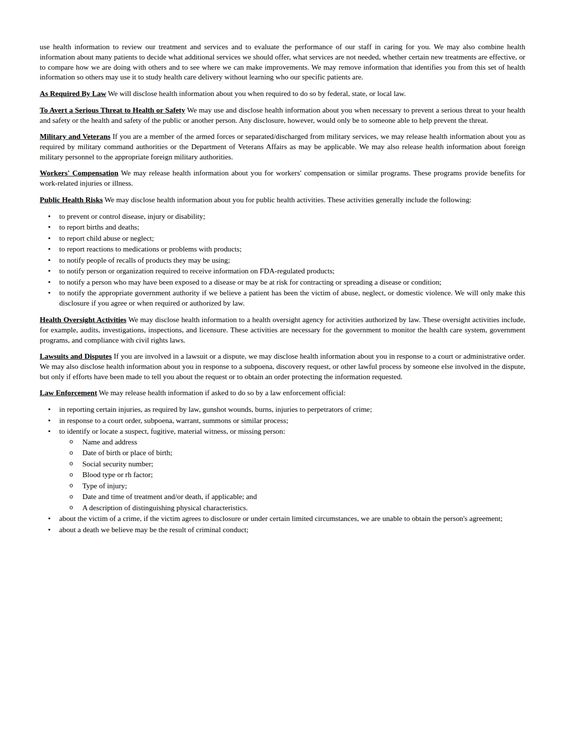use health information to review our treatment and services and to evaluate the performance of our staff in caring for you. We may also combine health information about many patients to decide what additional services we should offer, what services are not needed, whether certain new treatments are effective, or to compare how we are doing with others and to see where we can make improvements. We may remove information that identifies you from this set of health information so others may use it to study health care delivery without learning who our specific patients are.
As Required By Law We will disclose health information about you when required to do so by federal, state, or local law.
To Avert a Serious Threat to Health or Safety We may use and disclose health information about you when necessary to prevent a serious threat to your health and safety or the health and safety of the public or another person. Any disclosure, however, would only be to someone able to help prevent the threat.
Military and Veterans If you are a member of the armed forces or separated/discharged from military services, we may release health information about you as required by military command authorities or the Department of Veterans Affairs as may be applicable. We may also release health information about foreign military personnel to the appropriate foreign military authorities.
Workers' Compensation We may release health information about you for workers' compensation or similar programs. These programs provide benefits for work-related injuries or illness.
Public Health Risks We may disclose health information about you for public health activities. These activities generally include the following:
to prevent or control disease, injury or disability;
to report births and deaths;
to report child abuse or neglect;
to report reactions to medications or problems with products;
to notify people of recalls of products they may be using;
to notify person or organization required to receive information on FDA-regulated products;
to notify a person who may have been exposed to a disease or may be at risk for contracting or spreading a disease or condition;
to notify the appropriate government authority if we believe a patient has been the victim of abuse, neglect, or domestic violence. We will only make this disclosure if you agree or when required or authorized by law.
Health Oversight Activities We may disclose health information to a health oversight agency for activities authorized by law. These oversight activities include, for example, audits, investigations, inspections, and licensure. These activities are necessary for the government to monitor the health care system, government programs, and compliance with civil rights laws.
Lawsuits and Disputes If you are involved in a lawsuit or a dispute, we may disclose health information about you in response to a court or administrative order. We may also disclose health information about you in response to a subpoena, discovery request, or other lawful process by someone else involved in the dispute, but only if efforts have been made to tell you about the request or to obtain an order protecting the information requested.
Law Enforcement We may release health information if asked to do so by a law enforcement official:
in reporting certain injuries, as required by law, gunshot wounds, burns, injuries to perpetrators of crime;
in response to a court order, subpoena, warrant, summons or similar process;
to identify or locate a suspect, fugitive, material witness, or missing person:
Name and address
Date of birth or place of birth;
Social security number;
Blood type or rh factor;
Type of injury;
Date and time of treatment and/or death, if applicable; and
A description of distinguishing physical characteristics.
about the victim of a crime, if the victim agrees to disclosure or under certain limited circumstances, we are unable to obtain the person's agreement;
about a death we believe may be the result of criminal conduct;